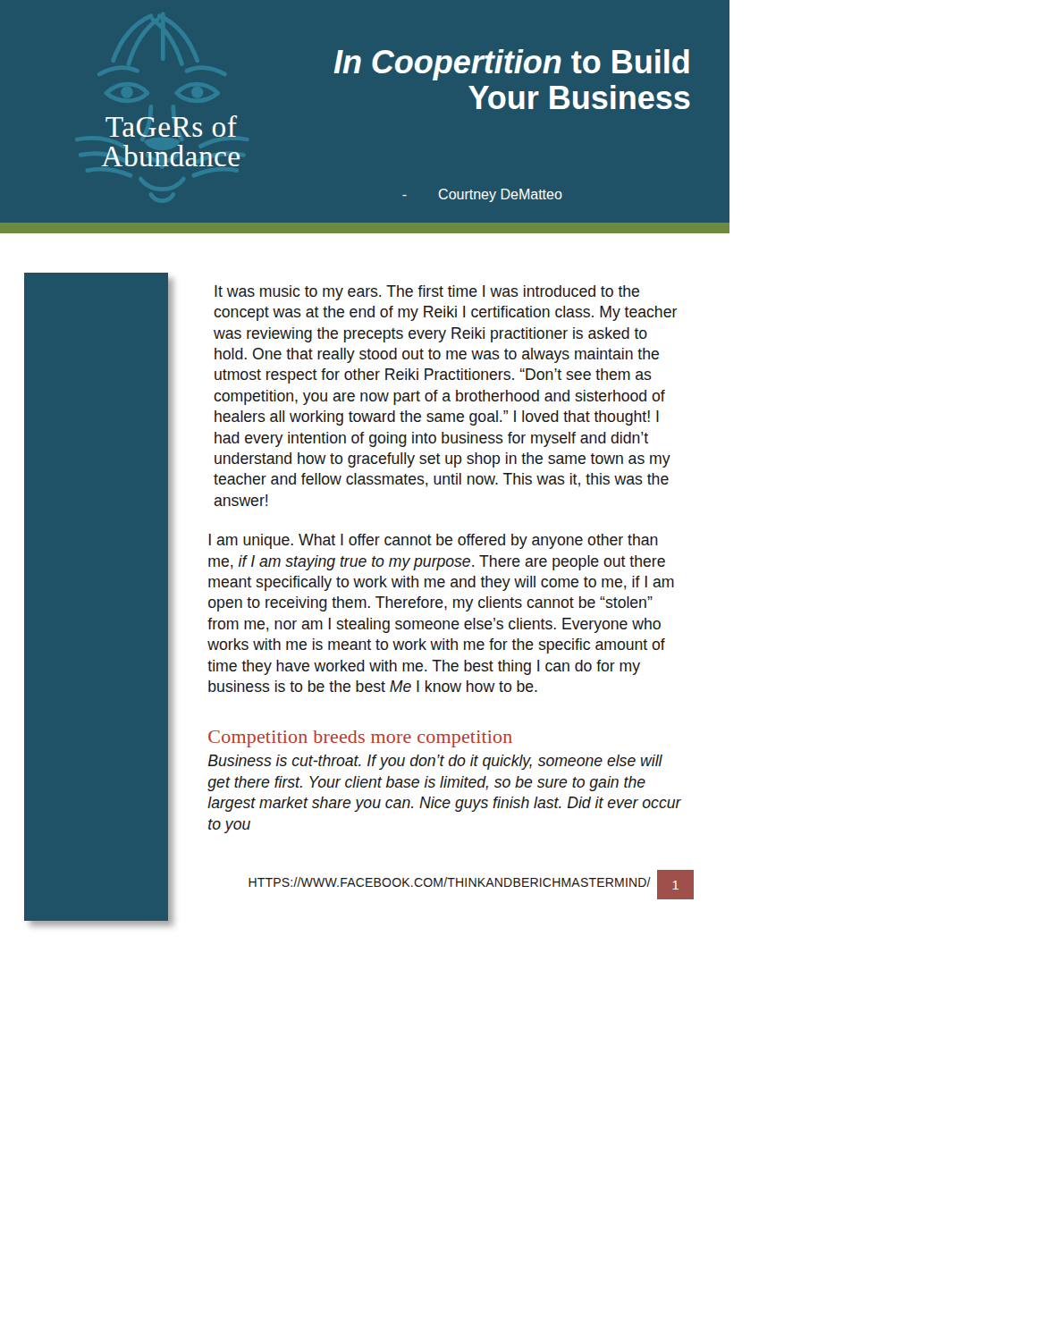TaGeRs of Abundance
In Coopertition to Build
Your Business
-Courtney DeMatteo
It was music to my ears. The first time I was introduced to the concept was at the end of my Reiki I certification class. My teacher was reviewing the precepts every Reiki practitioner is asked to hold. One that really stood out to me was to always maintain the utmost respect for other Reiki Practitioners. “Don’t see them as competition, you are now part of a brotherhood and sisterhood of healers all working toward the same goal.” I loved that thought! I had every intention of going into business for myself and didn’t understand how to gracefully set up shop in the same town as my teacher and fellow classmates, until now. This was it, this was the answer!
I am unique. What I offer cannot be offered by anyone other than me, if I am staying true to my purpose. There are people out there meant specifically to work with me and they will come to me, if I am open to receiving them. Therefore, my clients cannot be “stolen” from me, nor am I stealing someone else’s clients. Everyone who works with me is meant to work with me for the specific amount of time they have worked with me. The best thing I can do for my business is to be the best Me I know how to be.
Competition breeds more competition
Business is cut-throat. If you don’t do it quickly, someone else will get there first. Your client base is limited, so be sure to gain the largest market share you can. Nice guys finish last. Did it ever occur to you
https://www.facebook.com/thinkandberichmastermind/
1